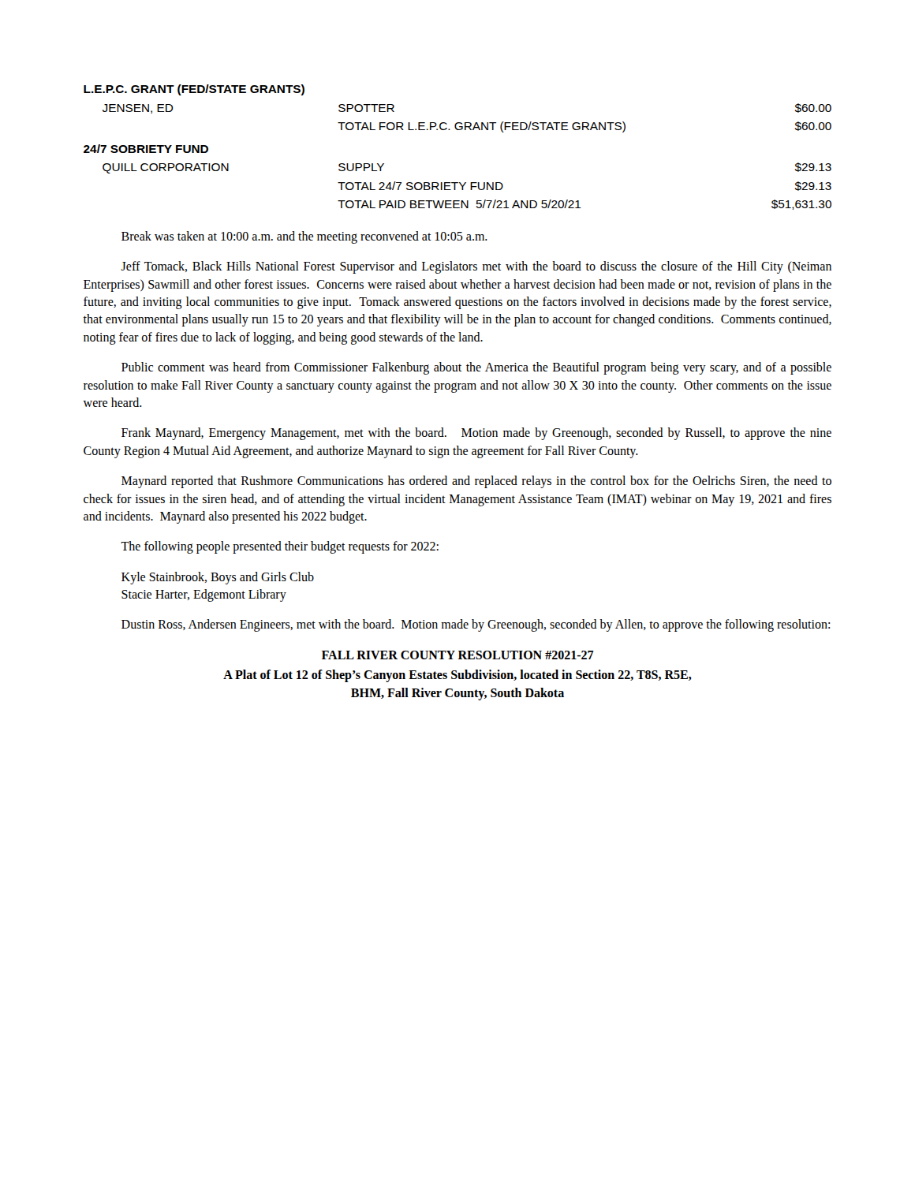| L.E.P.C. GRANT (FED/STATE GRANTS) |
| JENSEN, ED | SPOTTER | $60.00 |
| | TOTAL FOR L.E.P.C. GRANT (FED/STATE GRANTS) | $60.00 |
| 24/7 SOBRIETY FUND |
| QUILL CORPORATION | SUPPLY | $29.13 |
| | TOTAL 24/7 SOBRIETY FUND | $29.13 |
| | TOTAL PAID BETWEEN 5/7/21 AND 5/20/21 | $51,631.30 |
Break was taken at 10:00 a.m. and the meeting reconvened at 10:05 a.m.
Jeff Tomack, Black Hills National Forest Supervisor and Legislators met with the board to discuss the closure of the Hill City (Neiman Enterprises) Sawmill and other forest issues. Concerns were raised about whether a harvest decision had been made or not, revision of plans in the future, and inviting local communities to give input. Tomack answered questions on the factors involved in decisions made by the forest service, that environmental plans usually run 15 to 20 years and that flexibility will be in the plan to account for changed conditions. Comments continued, noting fear of fires due to lack of logging, and being good stewards of the land.
Public comment was heard from Commissioner Falkenburg about the America the Beautiful program being very scary, and of a possible resolution to make Fall River County a sanctuary county against the program and not allow 30 X 30 into the county. Other comments on the issue were heard.
Frank Maynard, Emergency Management, met with the board. Motion made by Greenough, seconded by Russell, to approve the nine County Region 4 Mutual Aid Agreement, and authorize Maynard to sign the agreement for Fall River County.
Maynard reported that Rushmore Communications has ordered and replaced relays in the control box for the Oelrichs Siren, the need to check for issues in the siren head, and of attending the virtual incident Management Assistance Team (IMAT) webinar on May 19, 2021 and fires and incidents. Maynard also presented his 2022 budget.
The following people presented their budget requests for 2022:
Kyle Stainbrook, Boys and Girls Club
Stacie Harter, Edgemont Library
Dustin Ross, Andersen Engineers, met with the board. Motion made by Greenough, seconded by Allen, to approve the following resolution:
FALL RIVER COUNTY RESOLUTION #2021-27
A Plat of Lot 12 of Shep’s Canyon Estates Subdivision, located in Section 22, T8S, R5E,
BHM, Fall River County, South Dakota